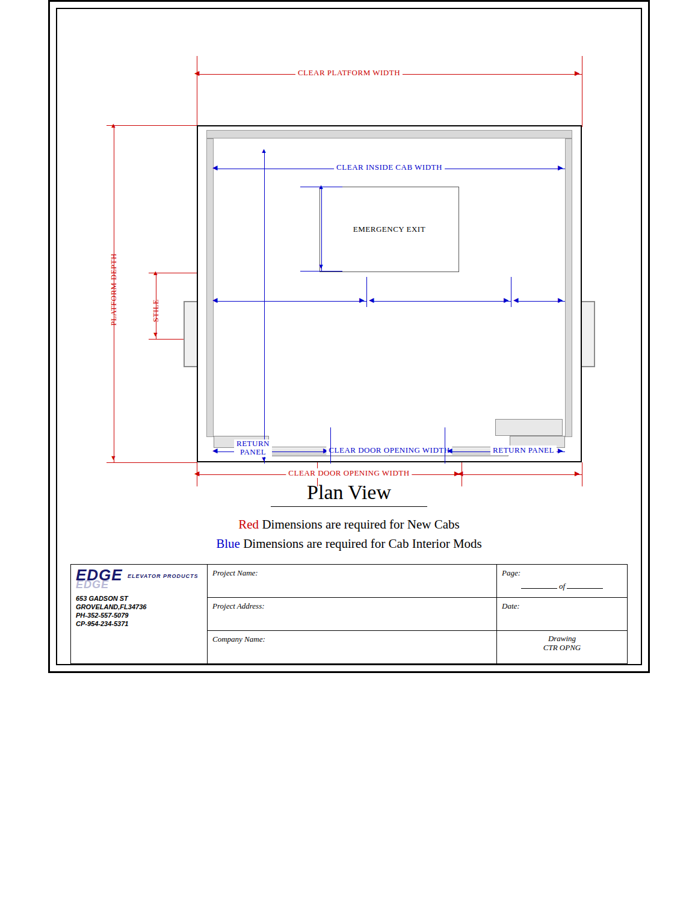◀
▶
CLEAR PLATFORM WIDTH
▲
▼
PLATFORM DEPTH
▲
▼
STILE
EMERGENCY EXIT
◀
▶
CLEAR INSIDE CAB WIDTH
▲
▼
◀
▶
◀
▶
◀
▶
▲
▼
◀
▶
RETURN
PANEL
◀
▶
CLEAR DOOR OPENING WIDTH
◀
▶
RETURN PANEL
◀
▶
◀
▶
◀
▶
CLEAR DOOR OPENING WIDTH
Plan View
Red Dimensions are required for New Cabs
Blue Dimensions are required for Cab Interior Mods
| EDGE ELEVATOR PRODUCTS EDGE 653 GADSON ST GROVELAND,FL34736 PH-352-557-5079 CP-954-234-5371 | Project Name: | Page: of |
| Project Address: | Date: |
| Company Name: | Drawing CTR OPNG |